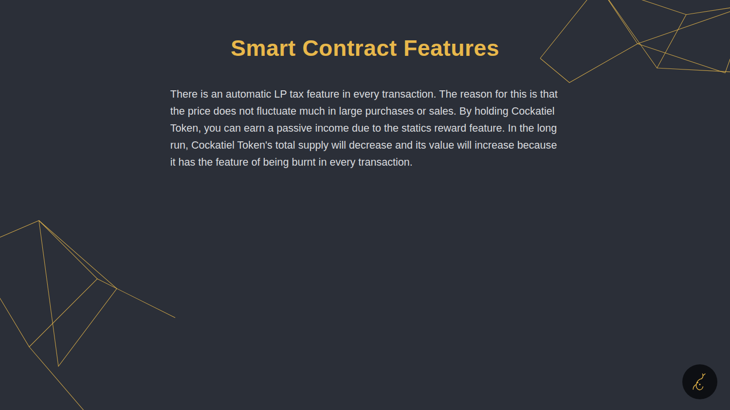Smart Contract Features
There is an automatic LP tax feature in every transaction. The reason for this is that the price does not fluctuate much in large purchases or sales. By holding Cockatiel Token, you can earn a passive income due to the statics reward feature. In the long run, Cockatiel Token's total supply will decrease and its value will increase because it has the feature of being burnt in every transaction.